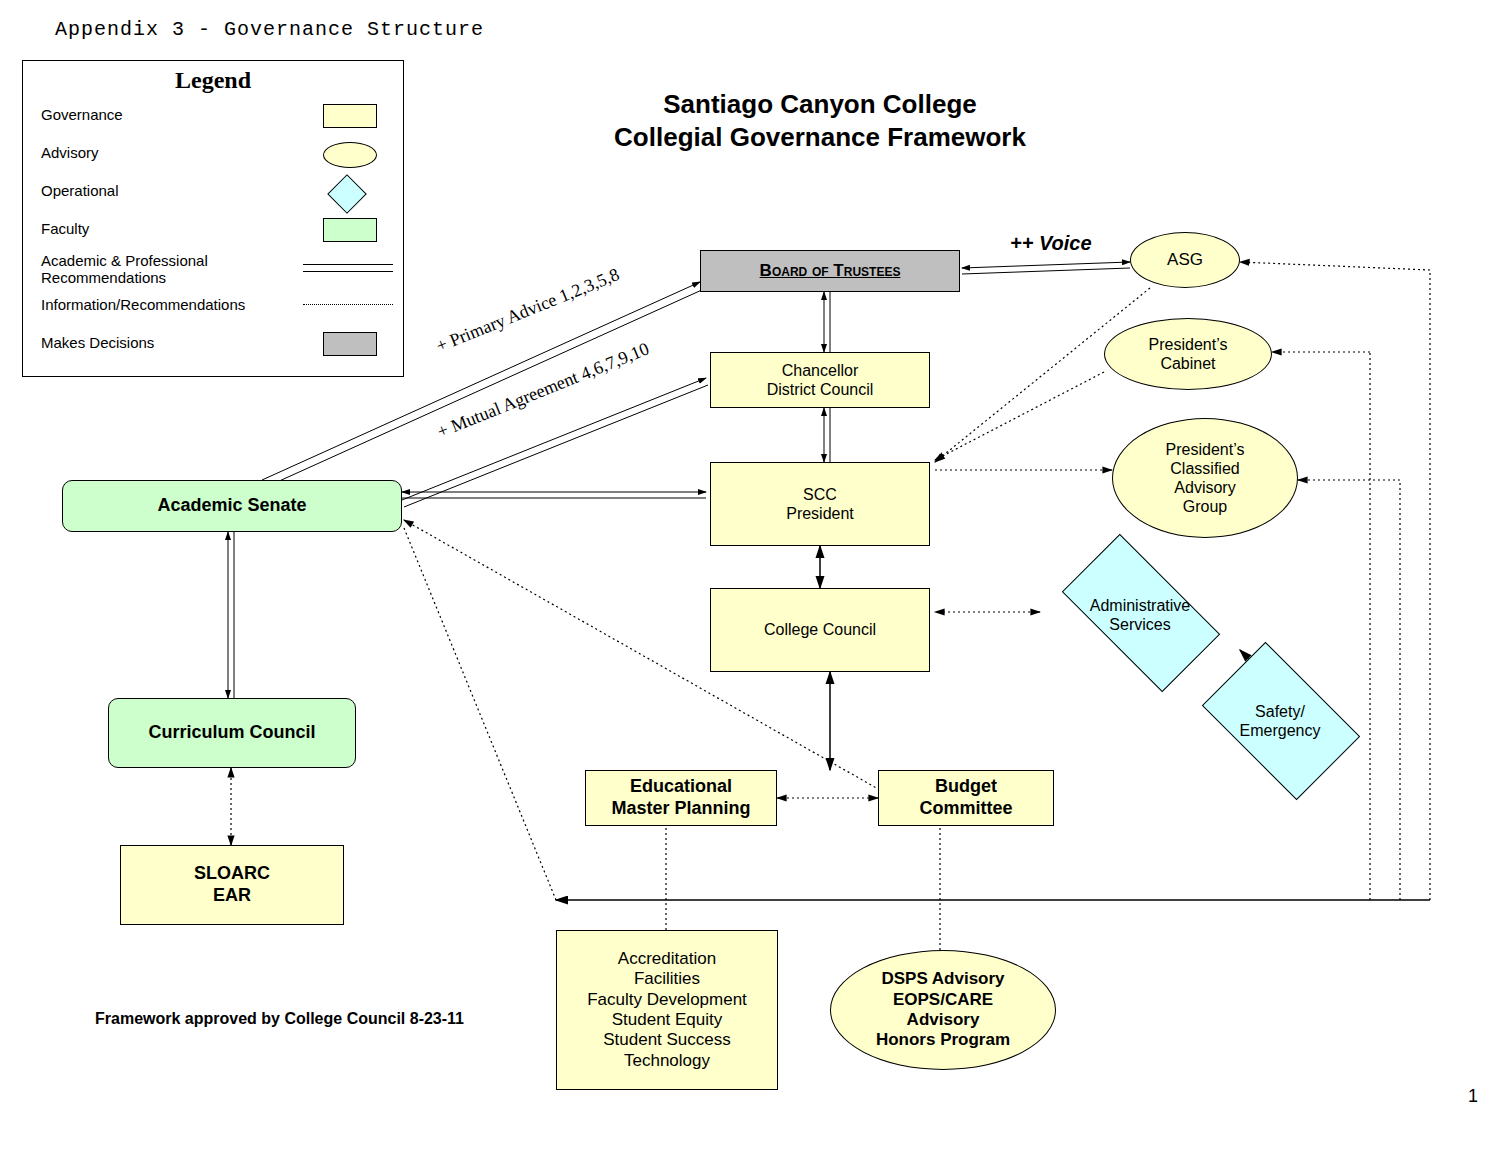Appendix 3 - Governance Structure
Legend
Governance
Advisory
Operational
Faculty
Academic & Professional
Recommendations
Information/Recommendations
Makes Decisions
Santiago Canyon College
Collegial Governance Framework
Board of Trustees
Chancellor
District Council
SCC
President
College Council
Academic Senate
Curriculum Council
SLOARC
EAR
Educational
Master Planning
Budget
Committee
Accreditation
Facilities
Faculty Development
Student Equity
Student Success
Technology
ASG
President’s
Cabinet
President’s
Classified
Advisory
Group
DSPS Advisory
EOPS/CARE
Advisory
Honors Program
Administrative
Services
Safety/
Emergency
++ Voice
+ Primary Advice 1,2,3,5,8
+ Mutual Agreement 4,6,7,9,10
Framework approved by College Council 8-23-11
1